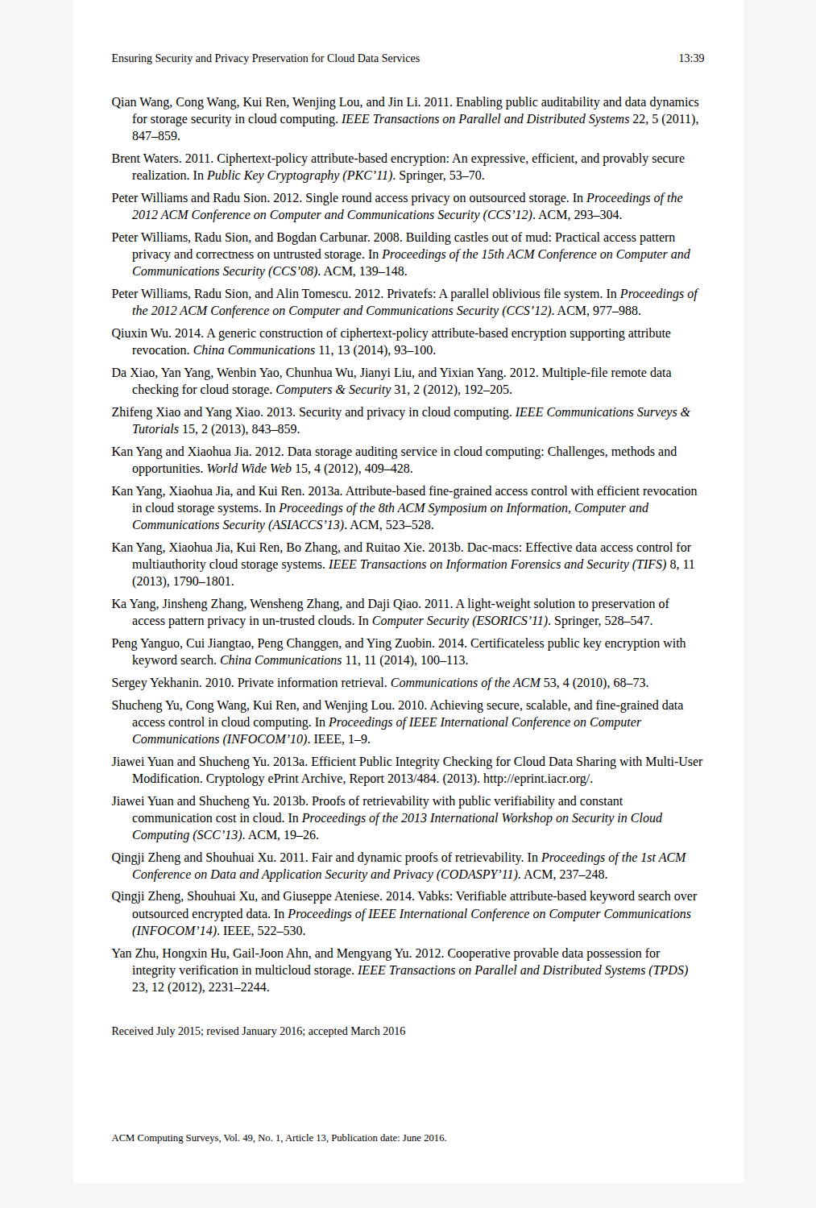Ensuring Security and Privacy Preservation for Cloud Data Services 13:39
Qian Wang, Cong Wang, Kui Ren, Wenjing Lou, and Jin Li. 2011. Enabling public auditability and data dynamics for storage security in cloud computing. IEEE Transactions on Parallel and Distributed Systems 22, 5 (2011), 847–859.
Brent Waters. 2011. Ciphertext-policy attribute-based encryption: An expressive, efficient, and provably secure realization. In Public Key Cryptography (PKC’11). Springer, 53–70.
Peter Williams and Radu Sion. 2012. Single round access privacy on outsourced storage. In Proceedings of the 2012 ACM Conference on Computer and Communications Security (CCS’12). ACM, 293–304.
Peter Williams, Radu Sion, and Bogdan Carbunar. 2008. Building castles out of mud: Practical access pattern privacy and correctness on untrusted storage. In Proceedings of the 15th ACM Conference on Computer and Communications Security (CCS’08). ACM, 139–148.
Peter Williams, Radu Sion, and Alin Tomescu. 2012. Privatefs: A parallel oblivious file system. In Proceedings of the 2012 ACM Conference on Computer and Communications Security (CCS’12). ACM, 977–988.
Qiuxin Wu. 2014. A generic construction of ciphertext-policy attribute-based encryption supporting attribute revocation. China Communications 11, 13 (2014), 93–100.
Da Xiao, Yan Yang, Wenbin Yao, Chunhua Wu, Jianyi Liu, and Yixian Yang. 2012. Multiple-file remote data checking for cloud storage. Computers & Security 31, 2 (2012), 192–205.
Zhifeng Xiao and Yang Xiao. 2013. Security and privacy in cloud computing. IEEE Communications Surveys & Tutorials 15, 2 (2013), 843–859.
Kan Yang and Xiaohua Jia. 2012. Data storage auditing service in cloud computing: Challenges, methods and opportunities. World Wide Web 15, 4 (2012), 409–428.
Kan Yang, Xiaohua Jia, and Kui Ren. 2013a. Attribute-based fine-grained access control with efficient revocation in cloud storage systems. In Proceedings of the 8th ACM Symposium on Information, Computer and Communications Security (ASIACCS’13). ACM, 523–528.
Kan Yang, Xiaohua Jia, Kui Ren, Bo Zhang, and Ruitao Xie. 2013b. Dac-macs: Effective data access control for multiauthority cloud storage systems. IEEE Transactions on Information Forensics and Security (TIFS) 8, 11 (2013), 1790–1801.
Ka Yang, Jinsheng Zhang, Wensheng Zhang, and Daji Qiao. 2011. A light-weight solution to preservation of access pattern privacy in un-trusted clouds. In Computer Security (ESORICS’11). Springer, 528–547.
Peng Yanguo, Cui Jiangtao, Peng Changgen, and Ying Zuobin. 2014. Certificateless public key encryption with keyword search. China Communications 11, 11 (2014), 100–113.
Sergey Yekhanin. 2010. Private information retrieval. Communications of the ACM 53, 4 (2010), 68–73.
Shucheng Yu, Cong Wang, Kui Ren, and Wenjing Lou. 2010. Achieving secure, scalable, and fine-grained data access control in cloud computing. In Proceedings of IEEE International Conference on Computer Communications (INFOCOM’10). IEEE, 1–9.
Jiawei Yuan and Shucheng Yu. 2013a. Efficient Public Integrity Checking for Cloud Data Sharing with Multi-User Modification. Cryptology ePrint Archive, Report 2013/484. (2013). http://eprint.iacr.org/.
Jiawei Yuan and Shucheng Yu. 2013b. Proofs of retrievability with public verifiability and constant communication cost in cloud. In Proceedings of the 2013 International Workshop on Security in Cloud Computing (SCC’13). ACM, 19–26.
Qingji Zheng and Shouhuai Xu. 2011. Fair and dynamic proofs of retrievability. In Proceedings of the 1st ACM Conference on Data and Application Security and Privacy (CODASPY’11). ACM, 237–248.
Qingji Zheng, Shouhuai Xu, and Giuseppe Ateniese. 2014. Vabks: Verifiable attribute-based keyword search over outsourced encrypted data. In Proceedings of IEEE International Conference on Computer Communications (INFOCOM’14). IEEE, 522–530.
Yan Zhu, Hongxin Hu, Gail-Joon Ahn, and Mengyang Yu. 2012. Cooperative provable data possession for integrity verification in multicloud storage. IEEE Transactions on Parallel and Distributed Systems (TPDS) 23, 12 (2012), 2231–2244.
Received July 2015; revised January 2016; accepted March 2016
ACM Computing Surveys, Vol. 49, No. 1, Article 13, Publication date: June 2016.